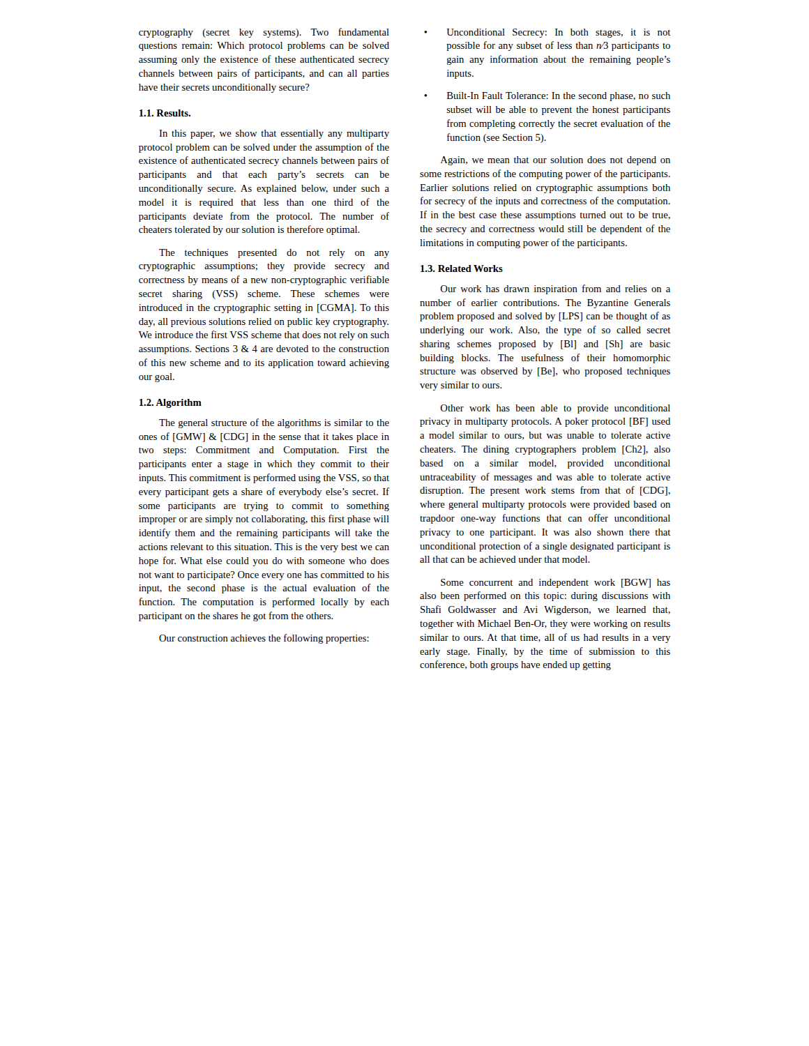cryptography (secret key systems). Two fundamental questions remain: Which protocol problems can be solved assuming only the existence of these authenticated secrecy channels between pairs of participants, and can all parties have their secrets unconditionally secure?
1.1. Results.
In this paper, we show that essentially any multiparty protocol problem can be solved under the assumption of the existence of authenticated secrecy channels between pairs of participants and that each party’s secrets can be unconditionally secure. As explained below, under such a model it is required that less than one third of the participants deviate from the protocol. The number of cheaters tolerated by our solution is therefore optimal.
The techniques presented do not rely on any cryptographic assumptions; they provide secrecy and correctness by means of a new non-cryptographic verifiable secret sharing (VSS) scheme. These schemes were introduced in the cryptographic setting in [CGMA]. To this day, all previous solutions relied on public key cryptography. We introduce the first VSS scheme that does not rely on such assumptions. Sections 3 & 4 are devoted to the construction of this new scheme and to its application toward achieving our goal.
1.2. Algorithm
The general structure of the algorithms is similar to the ones of [GMW] & [CDG] in the sense that it takes place in two steps: Commitment and Computation. First the participants enter a stage in which they commit to their inputs. This commitment is performed using the VSS, so that every participant gets a share of everybody else’s secret. If some participants are trying to commit to something improper or are simply not collaborating, this first phase will identify them and the remaining participants will take the actions relevant to this situation. This is the very best we can hope for. What else could you do with someone who does not want to participate? Once every one has committed to his input, the second phase is the actual evaluation of the function. The computation is performed locally by each participant on the shares he got from the others.
Our construction achieves the following properties:
Unconditional Secrecy: In both stages, it is not possible for any subset of less than n∕3 participants to gain any information about the remaining people’s inputs.
Built-In Fault Tolerance: In the second phase, no such subset will be able to prevent the honest participants from completing correctly the secret evaluation of the function (see Section 5).
Again, we mean that our solution does not depend on some restrictions of the computing power of the participants. Earlier solutions relied on cryptographic assumptions both for secrecy of the inputs and correctness of the computation. If in the best case these assumptions turned out to be true, the secrecy and correctness would still be dependent of the limitations in computing power of the participants.
1.3. Related Works
Our work has drawn inspiration from and relies on a number of earlier contributions. The Byzantine Generals problem proposed and solved by [LPS] can be thought of as underlying our work. Also, the type of so called secret sharing schemes proposed by [Bl] and [Sh] are basic building blocks. The usefulness of their homomorphic structure was observed by [Be], who proposed techniques very similar to ours.
Other work has been able to provide unconditional privacy in multiparty protocols. A poker protocol [BF] used a model similar to ours, but was unable to tolerate active cheaters. The dining cryptographers problem [Ch2], also based on a similar model, provided unconditional untraceability of messages and was able to tolerate active disruption. The present work stems from that of [CDG], where general multiparty protocols were provided based on trapdoor one-way functions that can offer unconditional privacy to one participant. It was also shown there that unconditional protection of a single designated participant is all that can be achieved under that model.
Some concurrent and independent work [BGW] has also been performed on this topic: during discussions with Shafi Goldwasser and Avi Wigderson, we learned that, together with Michael Ben-Or, they were working on results similar to ours. At that time, all of us had results in a very early stage. Finally, by the time of submission to this conference, both groups have ended up getting